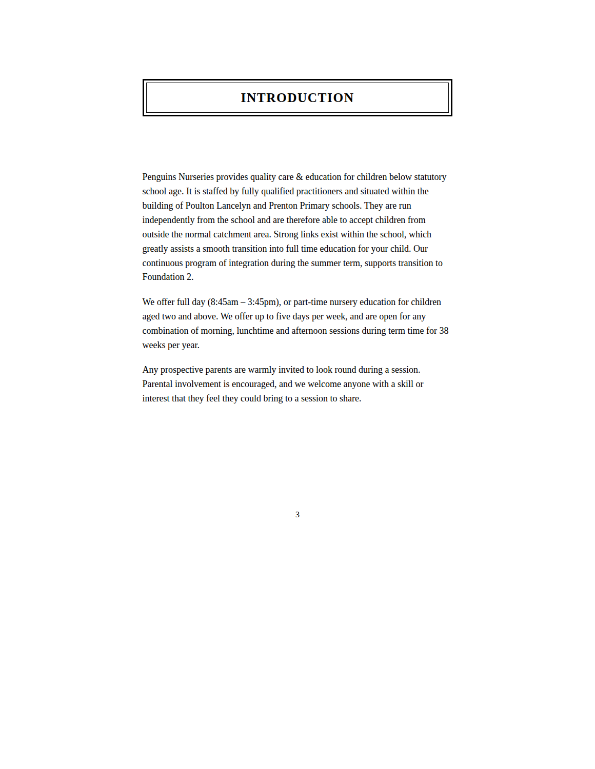INTRODUCTION
Penguins Nurseries provides quality care & education for children below statutory school age. It is staffed by fully qualified practitioners and situated within the building of Poulton Lancelyn and Prenton Primary schools. They are run independently from the school and are therefore able to accept children from outside the normal catchment area. Strong links exist within the school, which greatly assists a smooth transition into full time education for your child. Our continuous program of integration during the summer term, supports transition to Foundation 2.
We offer full day (8:45am – 3:45pm), or part-time nursery education for children aged two and above. We offer up to five days per week, and are open for any combination of morning, lunchtime and afternoon sessions during term time for 38 weeks per year.
Any prospective parents are warmly invited to look round during a session. Parental involvement is encouraged, and we welcome anyone with a skill or interest that they feel they could bring to a session to share.
3